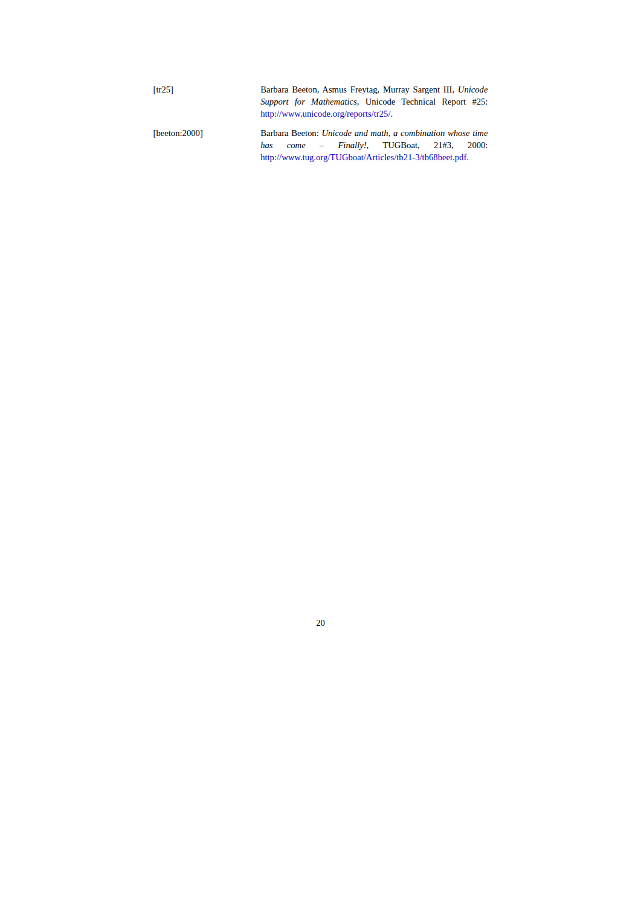[tr25]
Barbara Beeton, Asmus Freytag, Murray Sargent III, Unicode Support for Mathematics, Unicode Technical Report #25: http://www.unicode.org/reports/tr25/.
[beeton:2000]
Barbara Beeton: Unicode and math, a combination whose time has come – Finally!, TUGBoat, 21#3, 2000: http://www.tug.org/TUGboat/Articles/tb21-3/tb68beet.pdf.
20